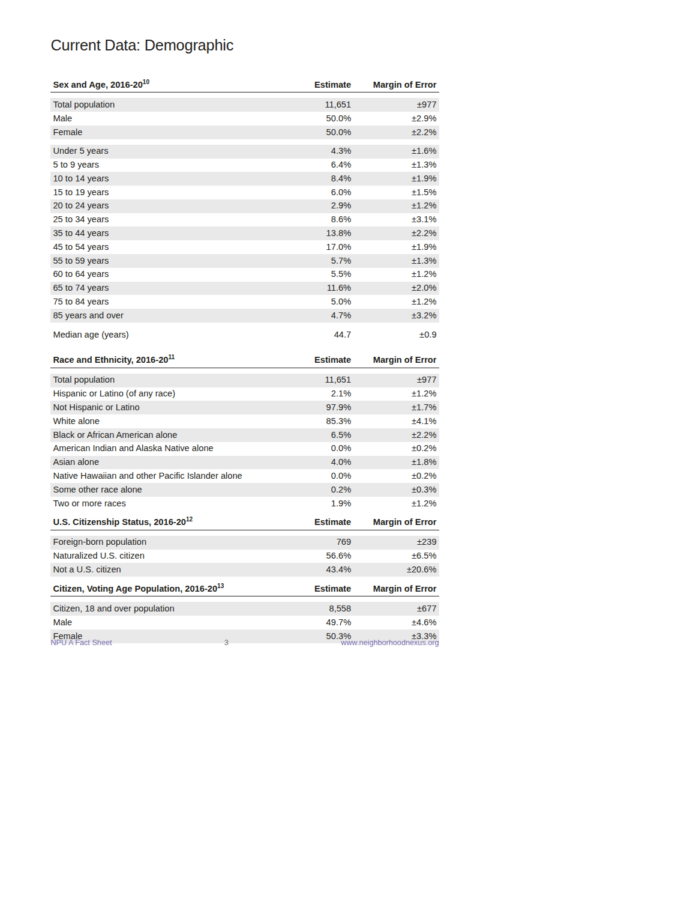Current Data: Demographic
| Sex and Age, 2016-20 10 | Estimate | Margin of Error |
| --- | --- | --- |
| Total population | 11,651 | ±977 |
| Male | 50.0% | ±2.9% |
| Female | 50.0% | ±2.2% |
| Under 5 years | 4.3% | ±1.6% |
| 5 to 9 years | 6.4% | ±1.3% |
| 10 to 14 years | 8.4% | ±1.9% |
| 15 to 19 years | 6.0% | ±1.5% |
| 20 to 24 years | 2.9% | ±1.2% |
| 25 to 34 years | 8.6% | ±3.1% |
| 35 to 44 years | 13.8% | ±2.2% |
| 45 to 54 years | 17.0% | ±1.9% |
| 55 to 59 years | 5.7% | ±1.3% |
| 60 to 64 years | 5.5% | ±1.2% |
| 65 to 74 years | 11.6% | ±2.0% |
| 75 to 84 years | 5.0% | ±1.2% |
| 85 years and over | 4.7% | ±3.2% |
| Median age (years) | 44.7 | ±0.9 |
| Race and Ethnicity, 2016-20 11 | Estimate | Margin of Error |
| Total population | 11,651 | ±977 |
| Hispanic or Latino (of any race) | 2.1% | ±1.2% |
| Not Hispanic or Latino | 97.9% | ±1.7% |
| White alone | 85.3% | ±4.1% |
| Black or African American alone | 6.5% | ±2.2% |
| American Indian and Alaska Native alone | 0.0% | ±0.2% |
| Asian alone | 4.0% | ±1.8% |
| Native Hawaiian and other Pacific Islander alone | 0.0% | ±0.2% |
| Some other race alone | 0.2% | ±0.3% |
| Two or more races | 1.9% | ±1.2% |
| U.S. Citizenship Status, 2016-20 12 | Estimate | Margin of Error |
| Foreign-born population | 769 | ±239 |
| Naturalized U.S. citizen | 56.6% | ±6.5% |
| Not a U.S. citizen | 43.4% | ±20.6% |
| Citizen, Voting Age Population, 2016-20 13 | Estimate | Margin of Error |
| Citizen, 18 and over population | 8,558 | ±677 |
| Male | 49.7% | ±4.6% |
| Female | 50.3% | ±3.3% |
NPU A Fact Sheet
3
www.neighborhoodnexus.org